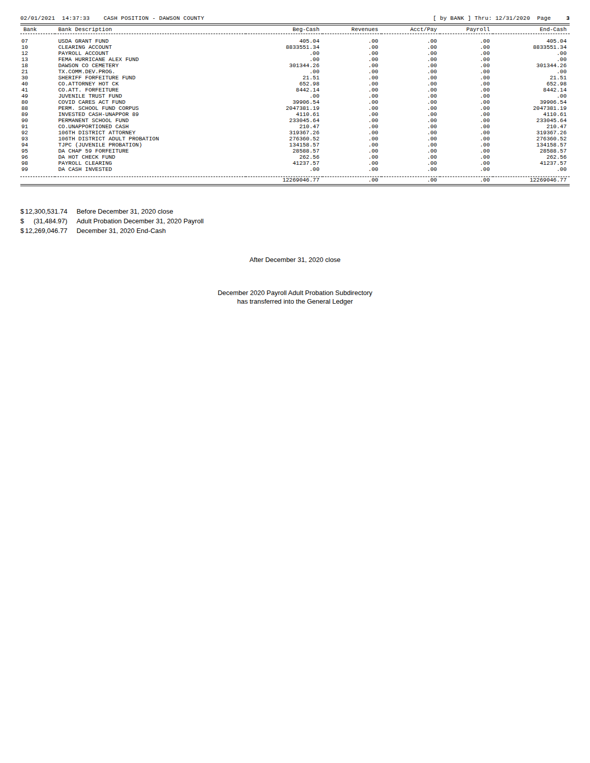02/01/2021 14:37:33 CASH POSITION - DAWSON COUNTY [ by BANK ] Thru: 12/31/2020 Page3
| Bank | Bank Description | Beg-Cash | Revenues | Acct/Pay | Payroll | End-Cash |
| --- | --- | --- | --- | --- | --- | --- |
| 07 | USDA GRANT FUND | 405.04 | .00 | .00 | .00 | 405.04 |
| 10 | CLEARING ACCOUNT | 8833551.34 | .00 | .00 | .00 | 8833551.34 |
| 12 | PAYROLL ACCOUNT | .00 | .00 | .00 | .00 | .00 |
| 13 | FEMA HURRICANE ALEX FUND | .00 | .00 | .00 | .00 | .00 |
| 18 | DAWSON CO CEMETERY | 301344.26 | .00 | .00 | .00 | 301344.26 |
| 21 | TX.COMM.DEV.PROG. | .00 | .00 | .00 | .00 | .00 |
| 30 | SHERIFF FORFEITURE FUND | 21.51 | .00 | .00 | .00 | 21.51 |
| 40 | CO.ATTORNEY HOT CK | 652.98 | .00 | .00 | .00 | 652.98 |
| 41 | CO.ATT. FORFEITURE | 8442.14 | .00 | .00 | .00 | 8442.14 |
| 49 | JUVENILE TRUST FUND | .00 | .00 | .00 | .00 | .00 |
| 80 | COVID CARES ACT FUND | 39906.54 | .00 | .00 | .00 | 39906.54 |
| 88 | PERM. SCHOOL FUND CORPUS | 2047381.19 | .00 | .00 | .00 | 2047381.19 |
| 89 | INVESTED CASH-UNAPPOR 89 | 4110.61 | .00 | .00 | .00 | 4110.61 |
| 90 | PERMANENT SCHOOL FUND | 233045.64 | .00 | .00 | .00 | 233045.64 |
| 91 | CO.UNAPPORTIONED CASH | 210.47 | .00 | .00 | .00 | 210.47 |
| 92 | 106TH DISTRICT ATTORNEY | 319367.26 | .00 | .00 | .00 | 319367.26 |
| 93 | 106TH DISTRICT ADULT PROBATION | 276360.52 | .00 | .00 | .00 | 276360.52 |
| 94 | TJPC (JUVENILE PROBATION) | 134158.57 | .00 | .00 | .00 | 134158.57 |
| 95 | DA CHAP 59 FORFEITURE | 28588.57 | .00 | .00 | .00 | 28588.57 |
| 96 | DA HOT CHECK FUND | 262.56 | .00 | .00 | .00 | 262.56 |
| 98 | PAYROLL CLEARING | 41237.57 | .00 | .00 | .00 | 41237.57 |
| 99 | DA CASH INVESTED | .00 | .00 | .00 | .00 | .00 |
| | | 12269046.77 | .00 | .00 | .00 | 12269046.77 |
| $ | 12,300,531.74 | Before December 31, 2020 close |
| $ | (31,484.97) | Adult Probation December 31, 2020 Payroll |
| $ | 12,269,046.77 | December 31, 2020 End-Cash |
After December 31, 2020 close
December 2020 Payroll Adult Probation Subdirectory
has transferred into the General Ledger